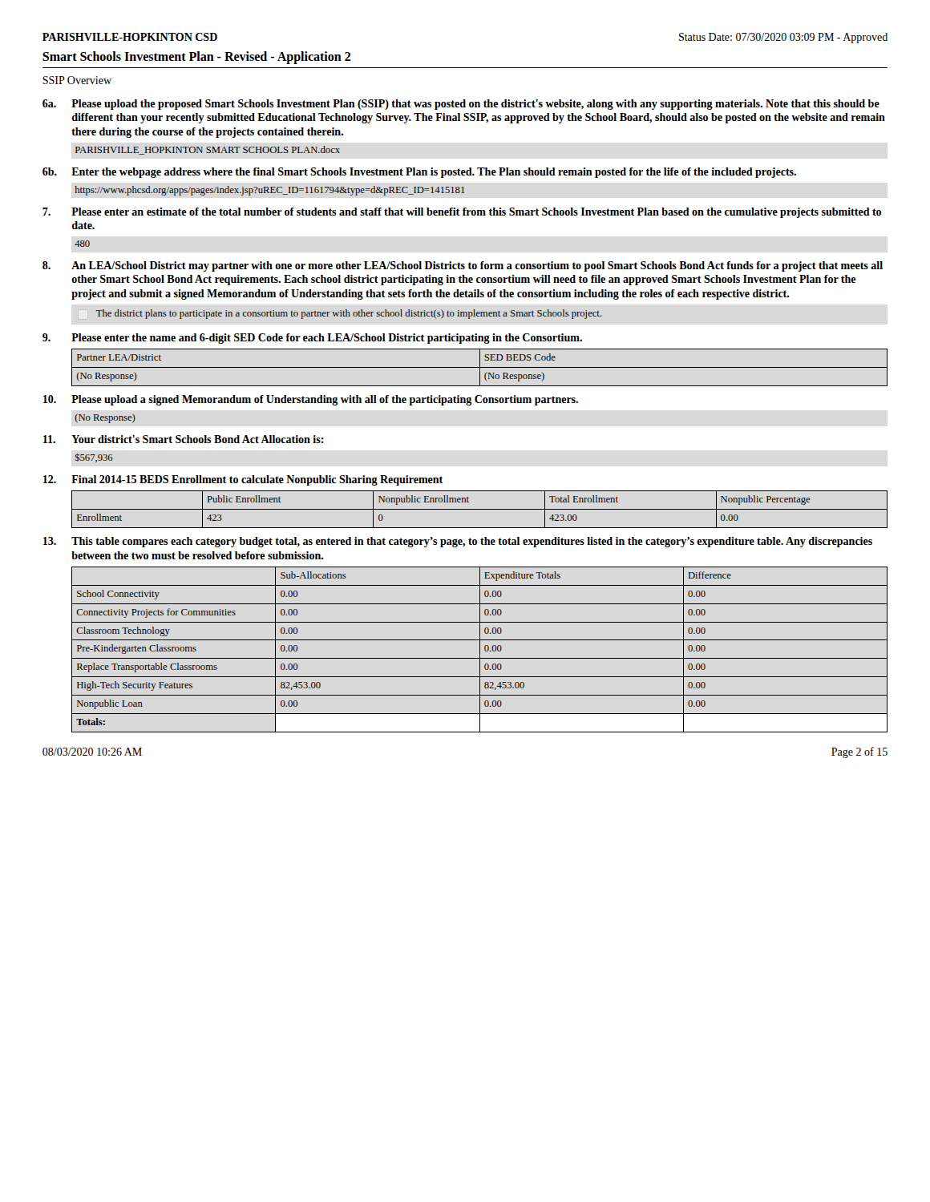PARISHVILLE-HOPKINTON CSD
Status Date: 07/30/2020 03:09 PM - Approved
Smart Schools Investment Plan - Revised - Application 2
SSIP Overview
6a.
Please upload the proposed Smart Schools Investment Plan (SSIP) that was posted on the district's website, along with any supporting materials. Note that this should be different than your recently submitted Educational Technology Survey. The Final SSIP, as approved by the School Board, should also be posted on the website and remain there during the course of the projects contained therein.
PARISHVILLE_HOPKINTON SMART SCHOOLS PLAN.docx
6b.
Enter the webpage address where the final Smart Schools Investment Plan is posted. The Plan should remain posted for the life of the included projects.
https://www.phcsd.org/apps/pages/index.jsp?uREC_ID=1161794&type=d&pREC_ID=1415181
7.
Please enter an estimate of the total number of students and staff that will benefit from this Smart Schools Investment Plan based on the cumulative projects submitted to date.
480
8.
An LEA/School District may partner with one or more other LEA/School Districts to form a consortium to pool Smart Schools Bond Act funds for a project that meets all other Smart School Bond Act requirements. Each school district participating in the consortium will need to file an approved Smart Schools Investment Plan for the project and submit a signed Memorandum of Understanding that sets forth the details of the consortium including the roles of each respective district.
The district plans to participate in a consortium to partner with other school district(s) to implement a Smart Schools project.
9.
Please enter the name and 6-digit SED Code for each LEA/School District participating in the Consortium.
| Partner LEA/District | SED BEDS Code |
| --- | --- |
| (No Response) | (No Response) |
10.
Please upload a signed Memorandum of Understanding with all of the participating Consortium partners.
(No Response)
11.
Your district's Smart Schools Bond Act Allocation is:
$567,936
12.
Final 2014-15 BEDS Enrollment to calculate Nonpublic Sharing Requirement
| | Public Enrollment | Nonpublic Enrollment | Total Enrollment | Nonpublic Percentage |
| --- | --- | --- | --- | --- |
| Enrollment | 423 | 0 | 423.00 | 0.00 |
13.
This table compares each category budget total, as entered in that category’s page, to the total expenditures listed in the category’s expenditure table. Any discrepancies between the two must be resolved before submission.
| | Sub-Allocations | Expenditure Totals | Difference |
| --- | --- | --- | --- |
| School Connectivity | 0.00 | 0.00 | 0.00 |
| Connectivity Projects for Communities | 0.00 | 0.00 | 0.00 |
| Classroom Technology | 0.00 | 0.00 | 0.00 |
| Pre-Kindergarten Classrooms | 0.00 | 0.00 | 0.00 |
| Replace Transportable Classrooms | 0.00 | 0.00 | 0.00 |
| High-Tech Security Features | 82,453.00 | 82,453.00 | 0.00 |
| Nonpublic Loan | 0.00 | 0.00 | 0.00 |
| Totals: | | | |
08/03/2020 10:26 AM
Page 2 of 15